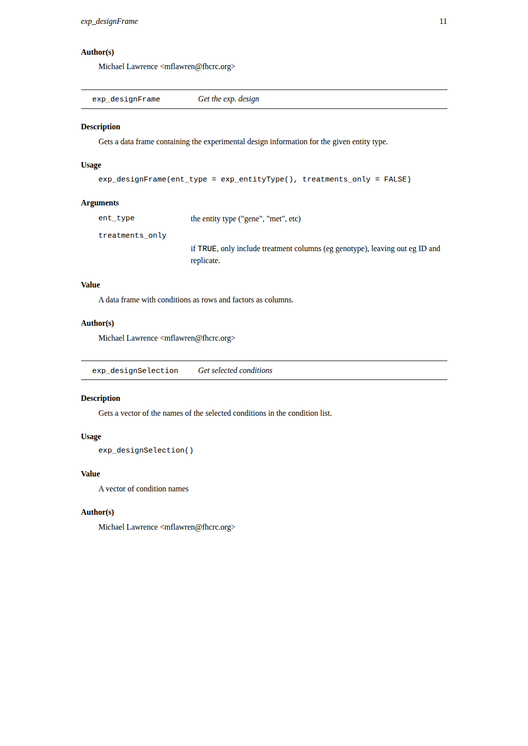exp_designFrame 11
Author(s)
Michael Lawrence <mflawren@fhcrc.org>
exp_designFrame Get the exp. design
Description
Gets a data frame containing the experimental design information for the given entity type.
Usage
exp_designFrame(ent_type = exp_entityType(), treatments_only = FALSE)
Arguments
ent_type
the entity type ("gene", "met", etc)
treatments_only
if TRUE, only include treatment columns (eg genotype), leaving out eg ID and replicate.
Value
A data frame with conditions as rows and factors as columns.
Author(s)
Michael Lawrence <mflawren@fhcrc.org>
exp_designSelection Get selected conditions
Description
Gets a vector of the names of the selected conditions in the condition list.
Usage
exp_designSelection()
Value
A vector of condition names
Author(s)
Michael Lawrence <mflawren@fhcrc.org>